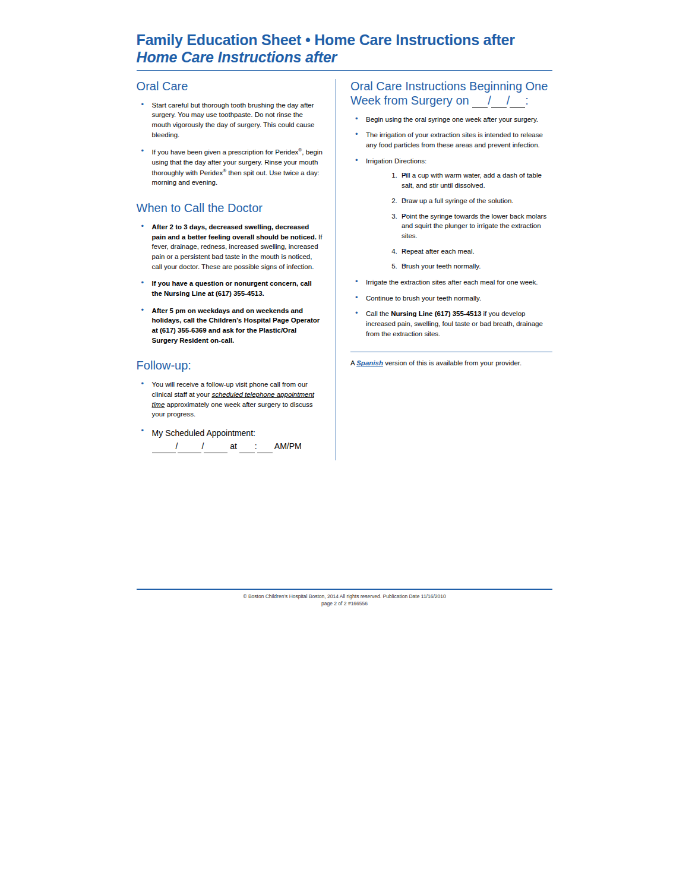Family Education Sheet • Home Care Instructions after Home Care Instructions after
Oral Care
Start careful but thorough tooth brushing the day after surgery. You may use toothpaste. Do not rinse the mouth vigorously the day of surgery. This could cause bleeding.
If you have been given a prescription for Peridex®, begin using that the day after your surgery. Rinse your mouth thoroughly with Peridex® then spit out. Use twice a day: morning and evening.
When to Call the Doctor
After 2 to 3 days, decreased swelling, decreased pain and a better feeling overall should be noticed. If fever, drainage, redness, increased swelling, increased pain or a persistent bad taste in the mouth is noticed, call your doctor. These are possible signs of infection.
If you have a question or nonurgent concern, call the Nursing Line at (617) 355-4513.
After 5 pm on weekdays and on weekends and holidays, call the Children’s Hospital Page Operator at (617) 355-6369 and ask for the Plastic/Oral Surgery Resident on-call.
Follow-up:
You will receive a follow-up visit phone call from our clinical staff at your scheduled telephone appointment time approximately one week after surgery to discuss your progress.
My Scheduled Appointment:
/ / at : AM/PM
Oral Care Instructions Beginning One Week from Surgery on / / :
Begin using the oral syringe one week after your surgery.
The irrigation of your extraction sites is intended to release any food particles from these areas and prevent infection.
Irrigation Directions:
Fill a cup with warm water, add a dash of table salt, and stir until dissolved.
Draw up a full syringe of the solution.
Point the syringe towards the lower back molars and squirt the plunger to irrigate the extraction sites.
Repeat after each meal.
Brush your teeth normally.
Irrigate the extraction sites after each meal for one week.
Continue to brush your teeth normally.
Call the Nursing Line (617) 355-4513 if you develop increased pain, swelling, foul taste or bad breath, drainage from the extraction sites.
A Spanish version of this is available from your provider.
© Boston Children’s Hospital Boston, 2014 All rights reserved. Publication Date 11/16/2010
page 2 of 2 #166556